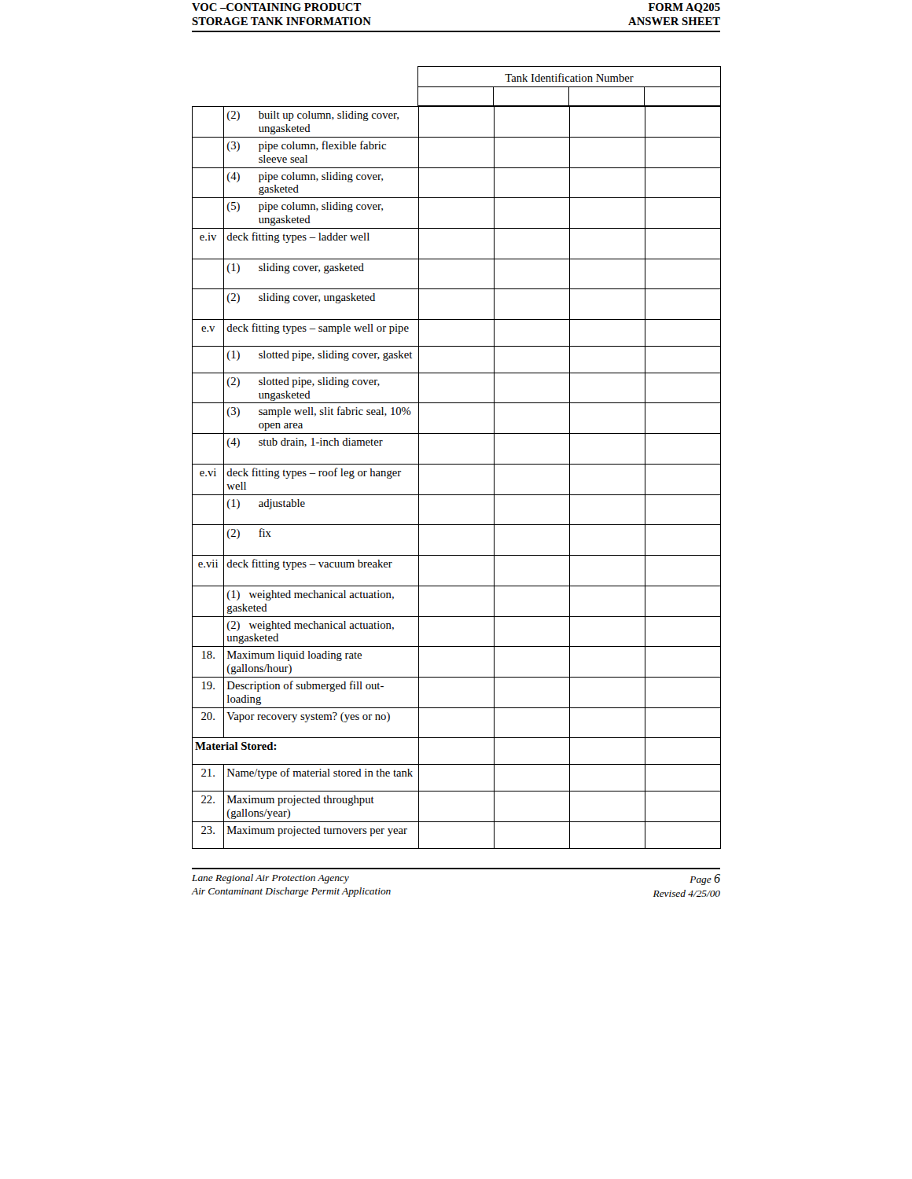VOC –CONTAINING PRODUCT
STORAGE TANK INFORMATION
FORM AQ205
ANSWER SHEET
| | | Tank Identification Number |
| | (2) built up column, sliding cover, ungasketed | | | | |
| | (3) pipe column, flexible fabric sleeve seal | | | | |
| | (4) pipe column, sliding cover, gasketed | | | | |
| | (5) pipe column, sliding cover, ungasketed | | | | |
| e.iv | deck fitting types – ladder well | | | | |
| | (1) sliding cover, gasketed | | | | |
| | (2) sliding cover, ungasketed | | | | |
| e.v | deck fitting types – sample well or pipe | | | | |
| | (1) slotted pipe, sliding cover, gasket | | | | |
| | (2) slotted pipe, sliding cover, ungasketed | | | | |
| | (3) sample well, slit fabric seal, 10% open area | | | | |
| | (4) stub drain, 1-inch diameter | | | | |
| e.vi | deck fitting types – roof leg or hanger well | | | | |
| | (1) adjustable | | | | |
| | (2) fix | | | | |
| e.vii | deck fitting types – vacuum breaker | | | | |
| | (1) weighted mechanical actuation, gasketed | | | | |
| | (2) weighted mechanical actuation, ungasketed | | | | |
| 18. | Maximum liquid loading rate (gallons/hour) | | | | |
| 19. | Description of submerged fill out-loading | | | | |
| 20. | Vapor recovery system? (yes or no) | | | | |
| Material Stored: | | | | |
| 21. | Name/type of material stored in the tank | | | | |
| 22. | Maximum projected throughput (gallons/year) | | | | |
| 23. | Maximum projected turnovers per year | | | | |
Lane Regional Air Protection Agency
Air Contaminant Discharge Permit Application
Page 6
Revised 4/25/00